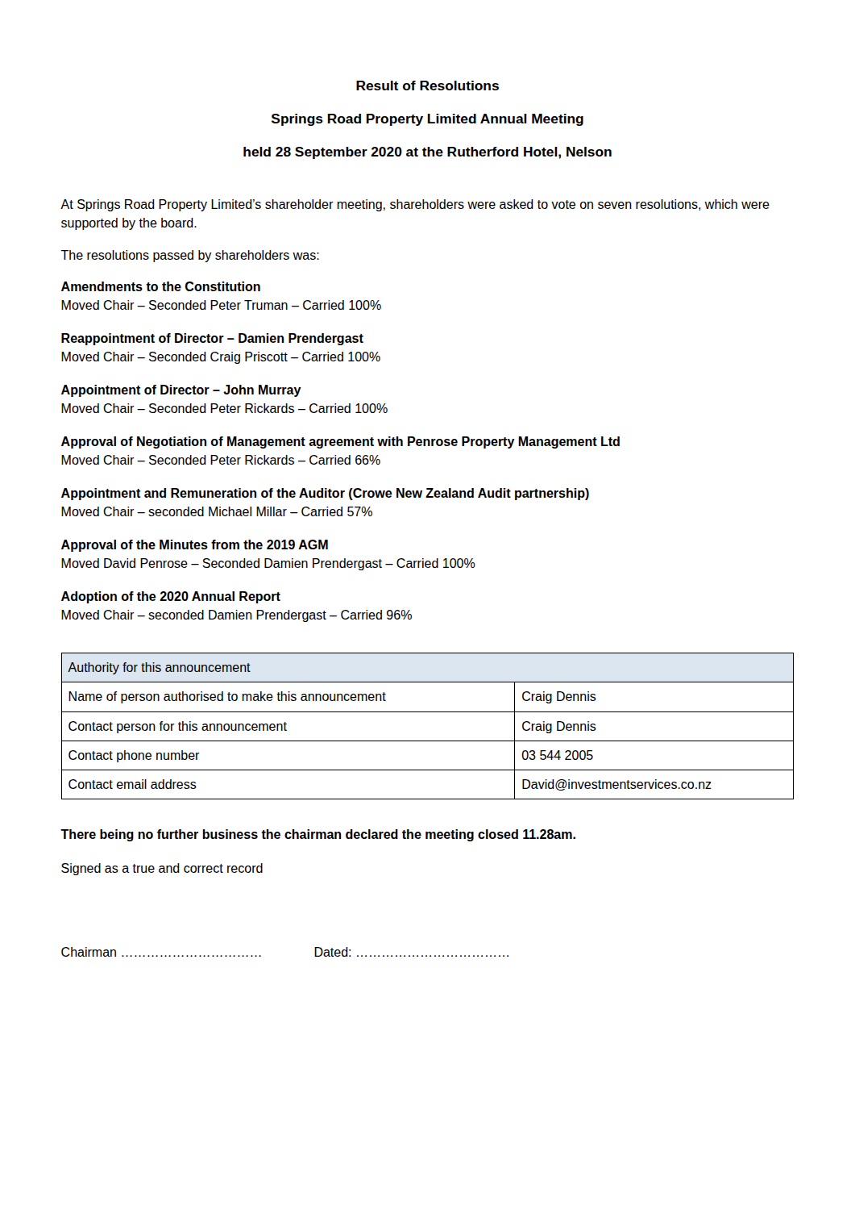Result of Resolutions
Springs Road Property Limited Annual Meeting
held 28 September 2020 at the Rutherford Hotel, Nelson
At Springs Road Property Limited’s shareholder meeting, shareholders were asked to vote on seven resolutions, which were supported by the board.
The resolutions passed by shareholders was:
Amendments to the Constitution
Moved Chair – Seconded Peter Truman – Carried 100%
Reappointment of Director – Damien Prendergast
Moved Chair – Seconded Craig Priscott – Carried 100%
Appointment of Director – John Murray
Moved Chair – Seconded Peter Rickards – Carried 100%
Approval of Negotiation of Management agreement with Penrose Property Management Ltd
Moved Chair – Seconded Peter Rickards – Carried 66%
Appointment and Remuneration of the Auditor (Crowe New Zealand Audit partnership)
Moved Chair – seconded Michael Millar – Carried 57%
Approval of the Minutes from the 2019 AGM
Moved David Penrose – Seconded Damien Prendergast – Carried 100%
Adoption of the 2020 Annual Report
Moved Chair – seconded Damien Prendergast – Carried 96%
| Authority for this announcement |
| --- |
| Name of person authorised to make this announcement | Craig Dennis |
| Contact person for this announcement | Craig Dennis |
| Contact phone number | 03 544 2005 |
| Contact email address | David@investmentservices.co.nz |
There being no further business the chairman declared the meeting closed 11.28am.
Signed as a true and correct record
Chairman …………………………… Dated: ………………………………